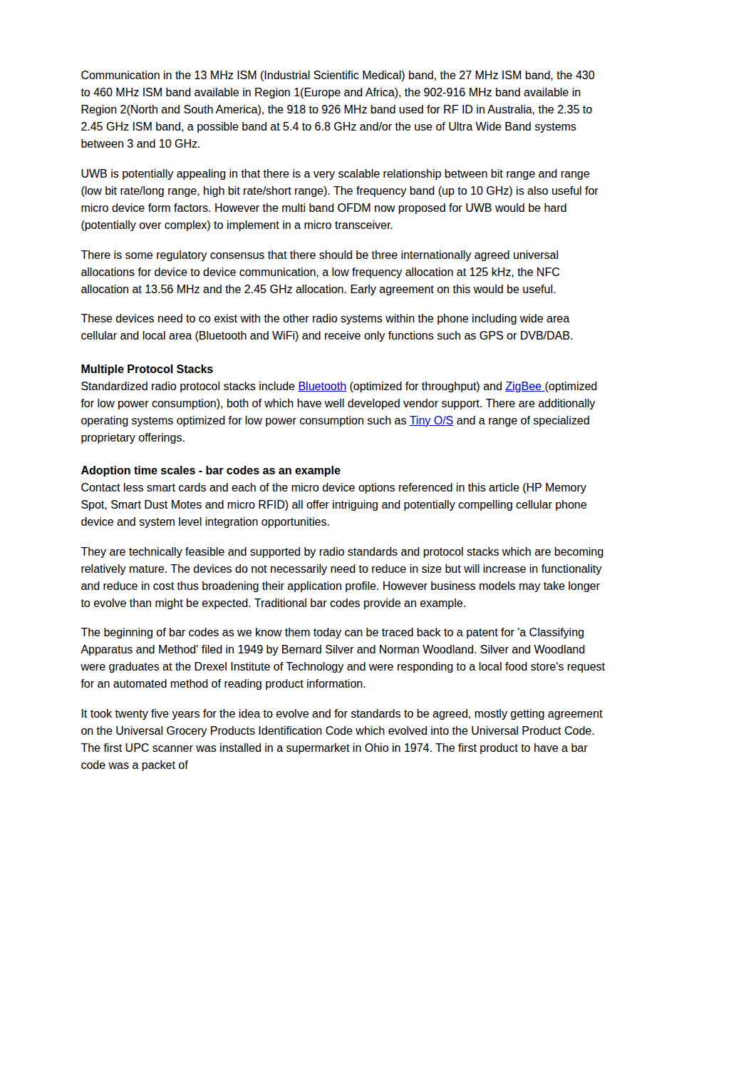Communication in the 13 MHz ISM (Industrial Scientific Medical) band, the 27 MHz ISM band, the 430 to 460 MHz ISM band available in Region 1(Europe and Africa), the 902-916 MHz band available in Region 2(North and South America), the 918 to 926 MHz band used for RF ID in Australia, the 2.35 to 2.45 GHz ISM band, a possible band at 5.4 to 6.8 GHz and/or the use of Ultra Wide Band systems between 3 and 10 GHz.
UWB is potentially appealing in that there is a very scalable relationship between bit range and range (low bit rate/long range, high bit rate/short range). The frequency band (up to 10 GHz) is also useful for micro device form factors. However the multi band OFDM now proposed for UWB would be hard (potentially over complex) to implement in a micro transceiver.
There is some regulatory consensus that there should be three internationally agreed universal allocations for device to device communication, a low frequency allocation at 125 kHz, the NFC allocation at 13.56 MHz and the 2.45 GHz allocation. Early agreement on this would be useful.
These devices need to co exist with the other radio systems within the phone including wide area cellular and local area (Bluetooth and WiFi) and receive only functions such as GPS or DVB/DAB.
Multiple Protocol Stacks
Standardized radio protocol stacks include Bluetooth (optimized for throughput) and ZigBee (optimized for low power consumption), both of which have well developed vendor support. There are additionally operating systems optimized for low power consumption such as Tiny O/S and a range of specialized proprietary offerings.
Adoption time scales - bar codes as an example
Contact less smart cards and each of the micro device options referenced in this article (HP Memory Spot, Smart Dust Motes and micro RFID) all offer intriguing and potentially compelling cellular phone device and system level integration opportunities.
They are technically feasible and supported by radio standards and protocol stacks which are becoming relatively mature. The devices do not necessarily need to reduce in size but will increase in functionality and reduce in cost thus broadening their application profile. However business models may take longer to evolve than might be expected. Traditional bar codes provide an example.
The beginning of bar codes as we know them today can be traced back to a patent for 'a Classifying Apparatus and Method' filed in 1949 by Bernard Silver and Norman Woodland. Silver and Woodland were graduates at the Drexel Institute of Technology and were responding to a local food store's request for an automated method of reading product information.
It took twenty five years for the idea to evolve and for standards to be agreed, mostly getting agreement on the Universal Grocery Products Identification Code which evolved into the Universal Product Code. The first UPC scanner was installed in a supermarket in Ohio in 1974. The first product to have a bar code was a packet of